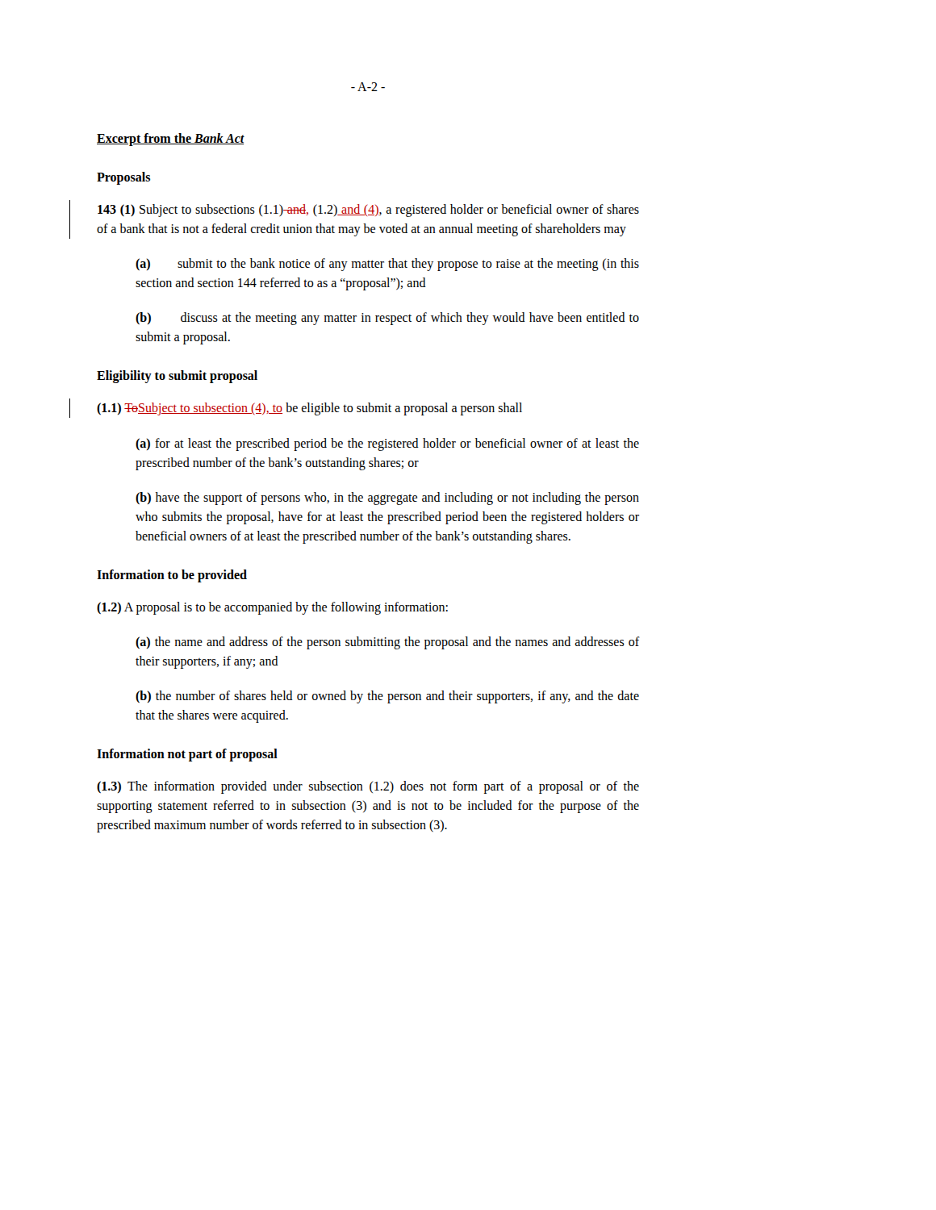- A-2 -
Excerpt from the Bank Act
Proposals
143 (1) Subject to subsections (1.1) and, (1.2) and (4), a registered holder or beneficial owner of shares of a bank that is not a federal credit union that may be voted at an annual meeting of shareholders may
(a) submit to the bank notice of any matter that they propose to raise at the meeting (in this section and section 144 referred to as a “proposal”); and
(b) discuss at the meeting any matter in respect of which they would have been entitled to submit a proposal.
Eligibility to submit proposal
(1.1) To Subject to subsection (4), to be eligible to submit a proposal a person shall
(a) for at least the prescribed period be the registered holder or beneficial owner of at least the prescribed number of the bank’s outstanding shares; or
(b) have the support of persons who, in the aggregate and including or not including the person who submits the proposal, have for at least the prescribed period been the registered holders or beneficial owners of at least the prescribed number of the bank’s outstanding shares.
Information to be provided
(1.2) A proposal is to be accompanied by the following information:
(a) the name and address of the person submitting the proposal and the names and addresses of their supporters, if any; and
(b) the number of shares held or owned by the person and their supporters, if any, and the date that the shares were acquired.
Information not part of proposal
(1.3) The information provided under subsection (1.2) does not form part of a proposal or of the supporting statement referred to in subsection (3) and is not to be included for the purpose of the prescribed maximum number of words referred to in subsection (3).